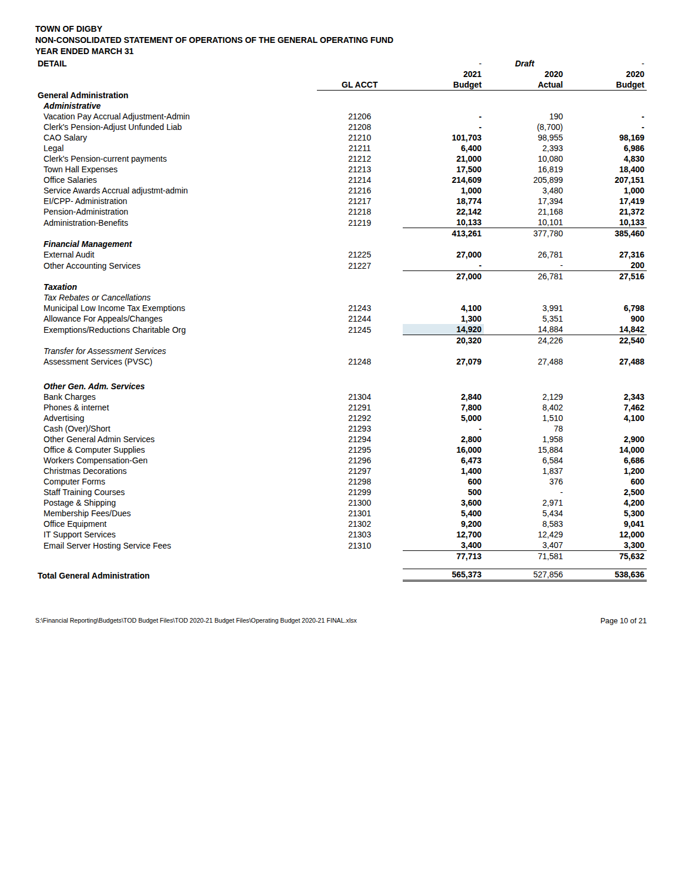TOWN OF DIGBY
NON-CONSOLIDATED STATEMENT OF OPERATIONS OF THE GENERAL OPERATING FUND
YEAR ENDED MARCH 31
| DETAIL | | - | Draft | - |
| | | 2021 | 2020 | 2020 |
| | GL ACCT | Budget | Actual | Budget |
| General Administration | | | | |
| Administrative | | | | |
| Vacation Pay Accrual Adjustment-Admin | 21206 | - | 190 | - |
| Clerk's Pension-Adjust Unfunded Liab | 21208 | - | (8,700) | - |
| CAO Salary | 21210 | 101,703 | 98,955 | 98,169 |
| Legal | 21211 | 6,400 | 2,393 | 6,986 |
| Clerk's Pension-current payments | 21212 | 21,000 | 10,080 | 4,830 |
| Town Hall Expenses | 21213 | 17,500 | 16,819 | 18,400 |
| Office Salaries | 21214 | 214,609 | 205,899 | 207,151 |
| Service Awards Accrual adjustmt-admin | 21216 | 1,000 | 3,480 | 1,000 |
| EI/CPP- Administration | 21217 | 18,774 | 17,394 | 17,419 |
| Pension-Administration | 21218 | 22,142 | 21,168 | 21,372 |
| Administration-Benefits | 21219 | 10,133 | 10,101 | 10,133 |
| | | 413,261 | 377,780 | 385,460 |
| Financial Management | | | | |
| External Audit | 21225 | 27,000 | 26,781 | 27,316 |
| Other Accounting Services | 21227 | - | - | 200 |
| | | 27,000 | 26,781 | 27,516 |
| Taxation | | | | |
| Tax Rebates or Cancellations | | | | |
| Municipal Low Income Tax Exemptions | 21243 | 4,100 | 3,991 | 6,798 |
| Allowance For Appeals/Changes | 21244 | 1,300 | 5,351 | 900 |
| Exemptions/Reductions Charitable Org | 21245 | 14,920 | 14,884 | 14,842 |
| | | 20,320 | 24,226 | 22,540 |
| Transfer for Assessment Services | | | | |
| Assessment Services (PVSC) | 21248 | 27,079 | 27,488 | 27,488 |
| Other Gen. Adm. Services | | | | |
| Bank Charges | 21304 | 2,840 | 2,129 | 2,343 |
| Phones & internet | 21291 | 7,800 | 8,402 | 7,462 |
| Advertising | 21292 | 5,000 | 1,510 | 4,100 |
| Cash (Over)/Short | 21293 | - | 78 | |
| Other General Admin Services | 21294 | 2,800 | 1,958 | 2,900 |
| Office & Computer Supplies | 21295 | 16,000 | 15,884 | 14,000 |
| Workers Compensation-Gen | 21296 | 6,473 | 6,584 | 6,686 |
| Christmas Decorations | 21297 | 1,400 | 1,837 | 1,200 |
| Computer Forms | 21298 | 600 | 376 | 600 |
| Staff Training Courses | 21299 | 500 | - | 2,500 |
| Postage & Shipping | 21300 | 3,600 | 2,971 | 4,200 |
| Membership Fees/Dues | 21301 | 5,400 | 5,434 | 5,300 |
| Office Equipment | 21302 | 9,200 | 8,583 | 9,041 |
| IT Support Services | 21303 | 12,700 | 12,429 | 12,000 |
| Email Server Hosting Service Fees | 21310 | 3,400 | 3,407 | 3,300 |
| | | 77,713 | 71,581 | 75,632 |
| Total General Administration | | 565,373 | 527,856 | 538,636 |
S:\Financial Reporting\Budgets\TOD Budget Files\TOD 2020-21 Budget Files\Operating Budget 2020-21 FINAL.xlsx Page 10 of 21